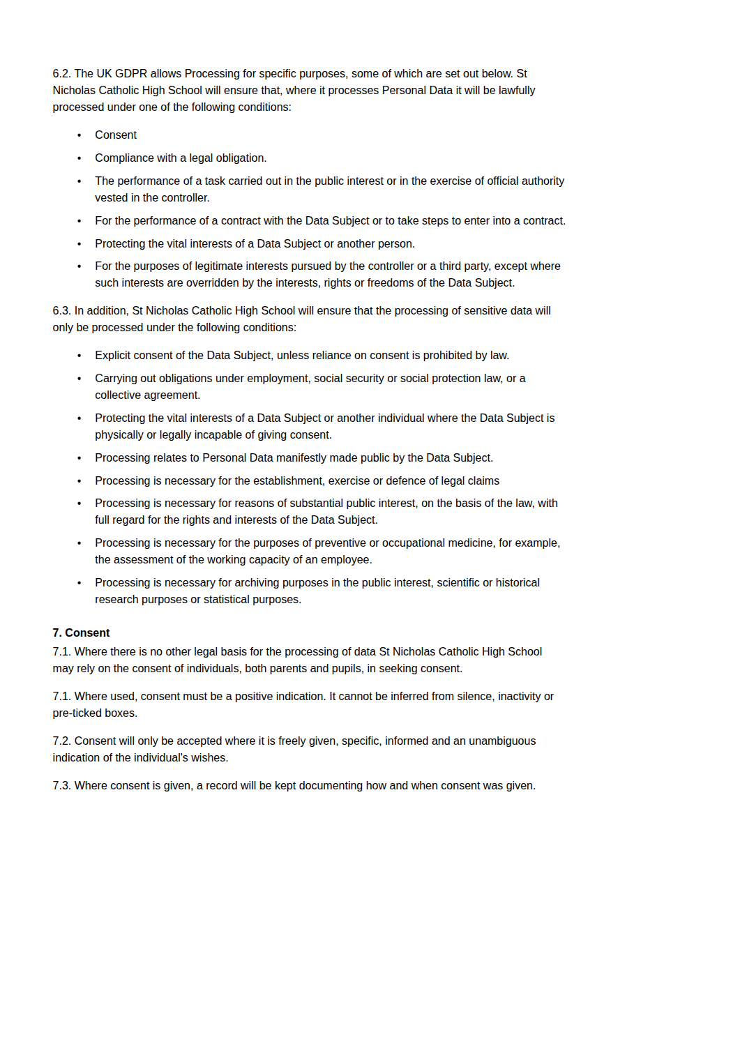6.2. The UK GDPR allows Processing for specific purposes, some of which are set out below. St Nicholas Catholic High School will ensure that, where it processes Personal Data it will be lawfully processed under one of the following conditions:
Consent
Compliance with a legal obligation.
The performance of a task carried out in the public interest or in the exercise of official authority vested in the controller.
For the performance of a contract with the Data Subject or to take steps to enter into a contract.
Protecting the vital interests of a Data Subject or another person.
For the purposes of legitimate interests pursued by the controller or a third party, except where such interests are overridden by the interests, rights or freedoms of the Data Subject.
6.3. In addition, St Nicholas Catholic High School will ensure that the processing of sensitive data will only be processed under the following conditions:
Explicit consent of the Data Subject, unless reliance on consent is prohibited by law.
Carrying out obligations under employment, social security or social protection law, or a collective agreement.
Protecting the vital interests of a Data Subject or another individual where the Data Subject is physically or legally incapable of giving consent.
Processing relates to Personal Data manifestly made public by the Data Subject.
Processing is necessary for the establishment, exercise or defence of legal claims
Processing is necessary for reasons of substantial public interest, on the basis of the law, with full regard for the rights and interests of the Data Subject.
Processing is necessary for the purposes of preventive or occupational medicine, for example, the assessment of the working capacity of an employee.
Processing is necessary for archiving purposes in the public interest, scientific or historical research purposes or statistical purposes.
7. Consent
7.1. Where there is no other legal basis for the processing of data St Nicholas Catholic High School may rely on the consent of individuals, both parents and pupils, in seeking consent.
7.1. Where used, consent must be a positive indication. It cannot be inferred from silence, inactivity or pre-ticked boxes.
7.2. Consent will only be accepted where it is freely given, specific, informed and an unambiguous indication of the individual's wishes.
7.3. Where consent is given, a record will be kept documenting how and when consent was given.